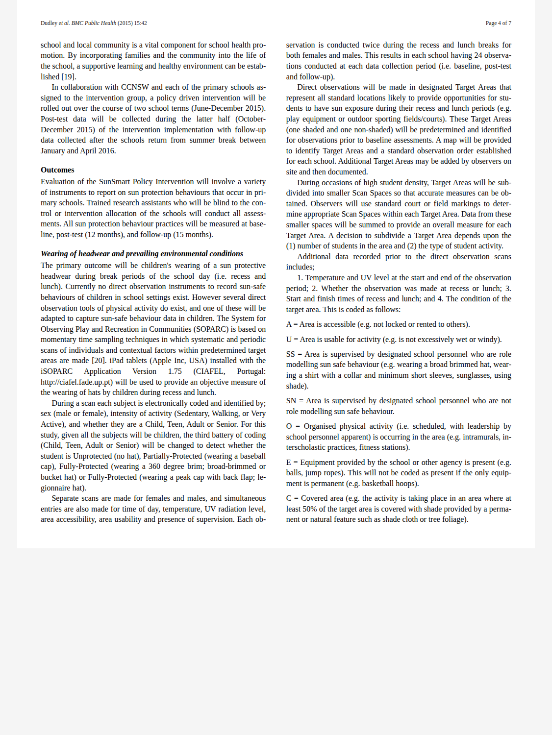Dudley et al. BMC Public Health (2015) 15:42 Page 4 of 7
school and local community is a vital component for school health promotion. By incorporating families and the community into the life of the school, a supportive learning and healthy environment can be established [19].
In collaboration with CCNSW and each of the primary schools assigned to the intervention group, a policy driven intervention will be rolled out over the course of two school terms (June-December 2015). Post-test data will be collected during the latter half (October-December 2015) of the intervention implementation with follow-up data collected after the schools return from summer break between January and April 2016.
Outcomes
Evaluation of the SunSmart Policy Intervention will involve a variety of instruments to report on sun protection behaviours that occur in primary schools. Trained research assistants who will be blind to the control or intervention allocation of the schools will conduct all assessments. All sun protection behaviour practices will be measured at baseline, post-test (12 months), and follow-up (15 months).
Wearing of headwear and prevailing environmental conditions
The primary outcome will be children's wearing of a sun protective headwear during break periods of the school day (i.e. recess and lunch). Currently no direct observation instruments to record sun-safe behaviours of children in school settings exist. However several direct observation tools of physical activity do exist, and one of these will be adapted to capture sun-safe behaviour data in children. The System for Observing Play and Recreation in Communities (SOPARC) is based on momentary time sampling techniques in which systematic and periodic scans of individuals and contextual factors within predetermined target areas are made [20]. iPad tablets (Apple Inc, USA) installed with the iSOPARC Application Version 1.75 (CIAFEL, Portugal: http://ciafel.fade.up.pt) will be used to provide an objective measure of the wearing of hats by children during recess and lunch.
During a scan each subject is electronically coded and identified by; sex (male or female), intensity of activity (Sedentary, Walking, or Very Active), and whether they are a Child, Teen, Adult or Senior. For this study, given all the subjects will be children, the third battery of coding (Child, Teen, Adult or Senior) will be changed to detect whether the student is Unprotected (no hat), Partially-Protected (wearing a baseball cap), Fully-Protected (wearing a 360 degree brim; broad-brimmed or bucket hat) or Fully-Protected (wearing a peak cap with back flap; legionnaire hat).
Separate scans are made for females and males, and simultaneous entries are also made for time of day, temperature, UV radiation level, area accessibility, area usability and presence of supervision. Each observation is conducted twice during the recess and lunch breaks for both females and males. This results in each school having 24 observations conducted at each data collection period (i.e. baseline, post-test and follow-up).
Direct observations will be made in designated Target Areas that represent all standard locations likely to provide opportunities for students to have sun exposure during their recess and lunch periods (e.g. play equipment or outdoor sporting fields/courts). These Target Areas (one shaded and one non-shaded) will be predetermined and identified for observations prior to baseline assessments. A map will be provided to identify Target Areas and a standard observation order established for each school. Additional Target Areas may be added by observers on site and then documented.
During occasions of high student density, Target Areas will be subdivided into smaller Scan Spaces so that accurate measures can be obtained. Observers will use standard court or field markings to determine appropriate Scan Spaces within each Target Area. Data from these smaller spaces will be summed to provide an overall measure for each Target Area. A decision to subdivide a Target Area depends upon the (1) number of students in the area and (2) the type of student activity.
Additional data recorded prior to the direct observation scans includes;
1. Temperature and UV level at the start and end of the observation period; 2. Whether the observation was made at recess or lunch; 3. Start and finish times of recess and lunch; and 4. The condition of the target area. This is coded as follows:
A = Area is accessible (e.g. not locked or rented to others).
U = Area is usable for activity (e.g. is not excessively wet or windy).
SS = Area is supervised by designated school personnel who are role modelling sun safe behaviour (e.g. wearing a broad brimmed hat, wearing a shirt with a collar and minimum short sleeves, sunglasses, using shade).
SN = Area is supervised by designated school personnel who are not role modelling sun safe behaviour.
O = Organised physical activity (i.e. scheduled, with leadership by school personnel apparent) is occurring in the area (e.g. intramurals, interscholastic practices, fitness stations).
E = Equipment provided by the school or other agency is present (e.g. balls, jump ropes). This will not be coded as present if the only equipment is permanent (e.g. basketball hoops).
C = Covered area (e.g. the activity is taking place in an area where at least 50% of the target area is covered with shade provided by a permanent or natural feature such as shade cloth or tree foliage).